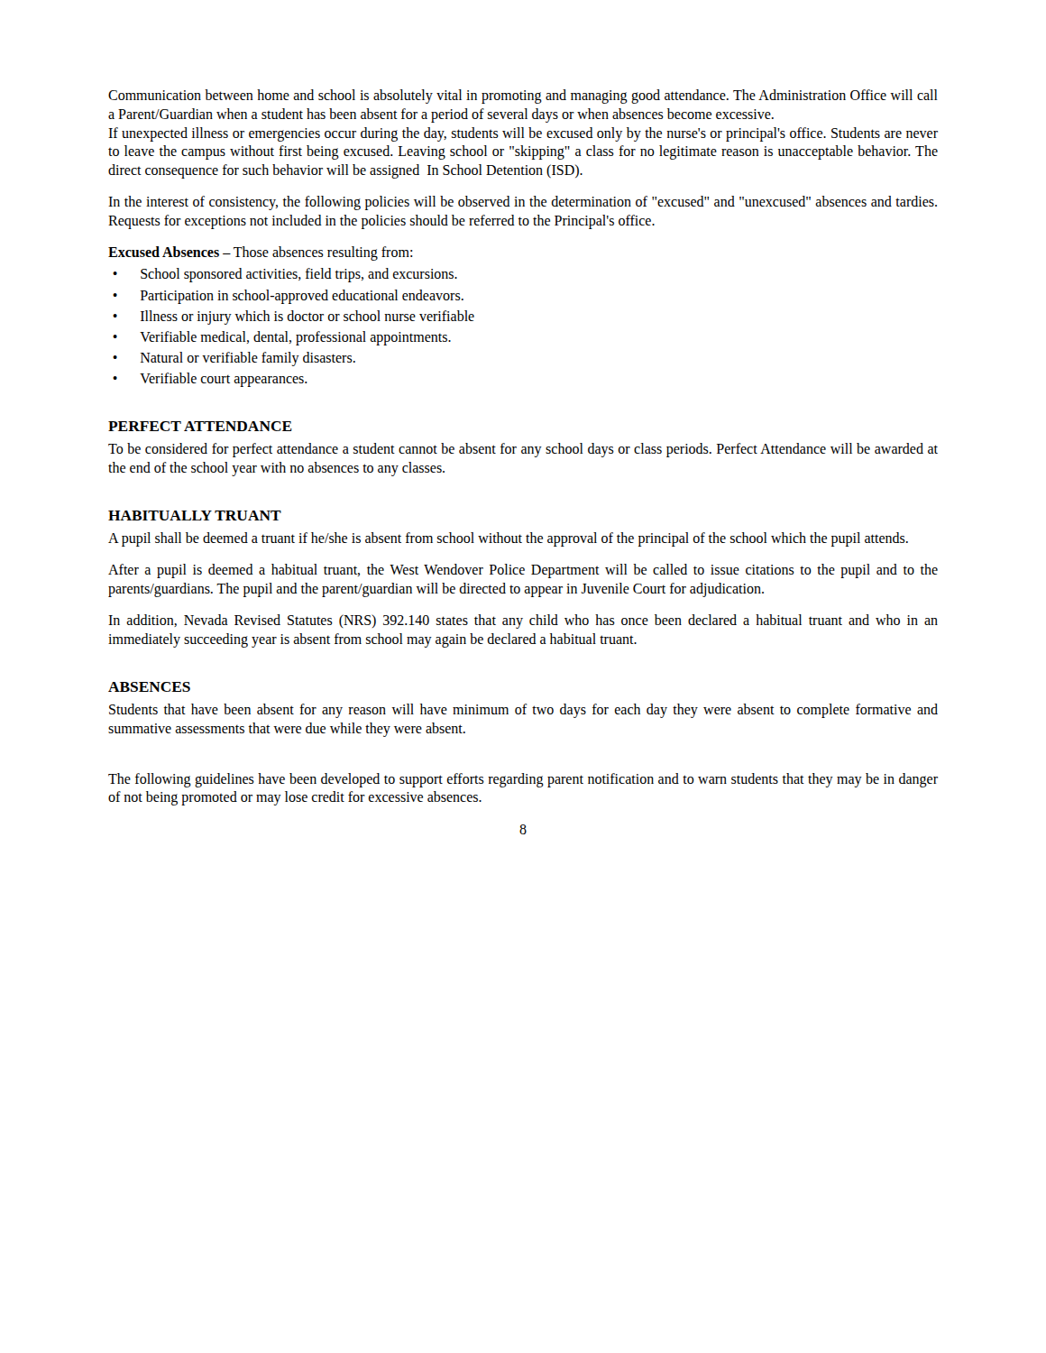Communication between home and school is absolutely vital in promoting and managing good attendance. The Administration Office will call a Parent/Guardian when a student has been absent for a period of several days or when absences become excessive.
If unexpected illness or emergencies occur during the day, students will be excused only by the nurse's or principal's office. Students are never to leave the campus without first being excused. Leaving school or "skipping" a class for no legitimate reason is unacceptable behavior. The direct consequence for such behavior will be assigned In School Detention (ISD).
In the interest of consistency, the following policies will be observed in the determination of "excused" and "unexcused" absences and tardies. Requests for exceptions not included in the policies should be referred to the Principal's office.
Excused Absences – Those absences resulting from:
School sponsored activities, field trips, and excursions.
Participation in school-approved educational endeavors.
Illness or injury which is doctor or school nurse verifiable
Verifiable medical, dental, professional appointments.
Natural or verifiable family disasters.
Verifiable court appearances.
PERFECT ATTENDANCE
To be considered for perfect attendance a student cannot be absent for any school days or class periods. Perfect Attendance will be awarded at the end of the school year with no absences to any classes.
HABITUALLY TRUANT
A pupil shall be deemed a truant if he/she is absent from school without the approval of the principal of the school which the pupil attends.
After a pupil is deemed a habitual truant, the West Wendover Police Department will be called to issue citations to the pupil and to the parents/guardians. The pupil and the parent/guardian will be directed to appear in Juvenile Court for adjudication.
In addition, Nevada Revised Statutes (NRS) 392.140 states that any child who has once been declared a habitual truant and who in an immediately succeeding year is absent from school may again be declared a habitual truant.
ABSENCES
Students that have been absent for any reason will have minimum of two days for each day they were absent to complete formative and summative assessments that were due while they were absent.
The following guidelines have been developed to support efforts regarding parent notification and to warn students that they may be in danger of not being promoted or may lose credit for excessive absences.
8